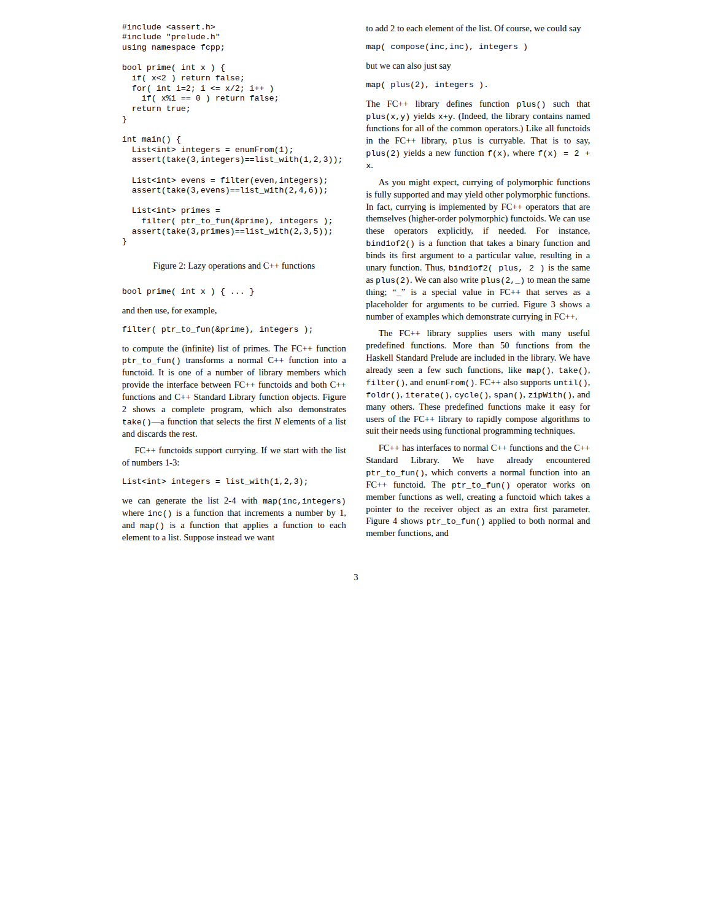#include <assert.h>
#include "prelude.h"
using namespace fcpp;

bool prime( int x ) {
  if( x<2 ) return false;
  for( int i=2; i <= x/2; i++ )
    if( x%i == 0 ) return false;
  return true;
}

int main() {
  List<int> integers = enumFrom(1);
  assert(take(3,integers)==list_with(1,2,3));

  List<int> evens = filter(even,integers);
  assert(take(3,evens)==list_with(2,4,6));

  List<int> primes =
    filter( ptr_to_fun(&prime), integers );
  assert(take(3,primes)==list_with(2,3,5));
}
Figure 2: Lazy operations and C++ functions
bool prime( int x ) { ... }
and then use, for example,
filter( ptr_to_fun(&prime), integers );
to compute the (infinite) list of primes. The FC++ function ptr_to_fun() transforms a normal C++ function into a functoid. It is one of a number of library members which provide the interface between FC++ functoids and both C++ functions and C++ Standard Library function objects. Figure 2 shows a complete program, which also demonstrates take()—a function that selects the first N elements of a list and discards the rest.
FC++ functoids support currying. If we start with the list of numbers 1-3:
List<int> integers = list_with(1,2,3);
we can generate the list 2-4 with map(inc,integers) where inc() is a function that increments a number by 1, and map() is a function that applies a function to each element to a list. Suppose instead we want
to add 2 to each element of the list. Of course, we could say
map( compose(inc,inc), integers )
but we can also just say
map( plus(2), integers ).
The FC++ library defines function plus() such that plus(x,y) yields x+y. (Indeed, the library contains named functions for all of the common operators.) Like all functoids in the FC++ library, plus is curryable. That is to say, plus(2) yields a new function f(x), where f(x) = 2 + x.
As you might expect, currying of polymorphic functions is fully supported and may yield other polymorphic functions. In fact, currying is implemented by FC++ operators that are themselves (higher-order polymorphic) functoids. We can use these operators explicitly, if needed. For instance, bind1of2() is a function that takes a binary function and binds its first argument to a particular value, resulting in a unary function. Thus, bind1of2( plus, 2 ) is the same as plus(2). We can also write plus(2,_) to mean the same thing; “_” is a special value in FC++ that serves as a placeholder for arguments to be curried. Figure 3 shows a number of examples which demonstrate currying in FC++.
The FC++ library supplies users with many useful predefined functions. More than 50 functions from the Haskell Standard Prelude are included in the library. We have already seen a few such functions, like map(), take(), filter(), and enumFrom(). FC++ also supports until(), foldr(), iterate(), cycle(), span(), zipWith(), and many others. These predefined functions make it easy for users of the FC++ library to rapidly compose algorithms to suit their needs using functional programming techniques.
FC++ has interfaces to normal C++ functions and the C++ Standard Library. We have already encountered ptr_to_fun(), which converts a normal function into an FC++ functoid. The ptr_to_fun() operator works on member functions as well, creating a functoid which takes a pointer to the receiver object as an extra first parameter. Figure 4 shows ptr_to_fun() applied to both normal and member functions, and
3